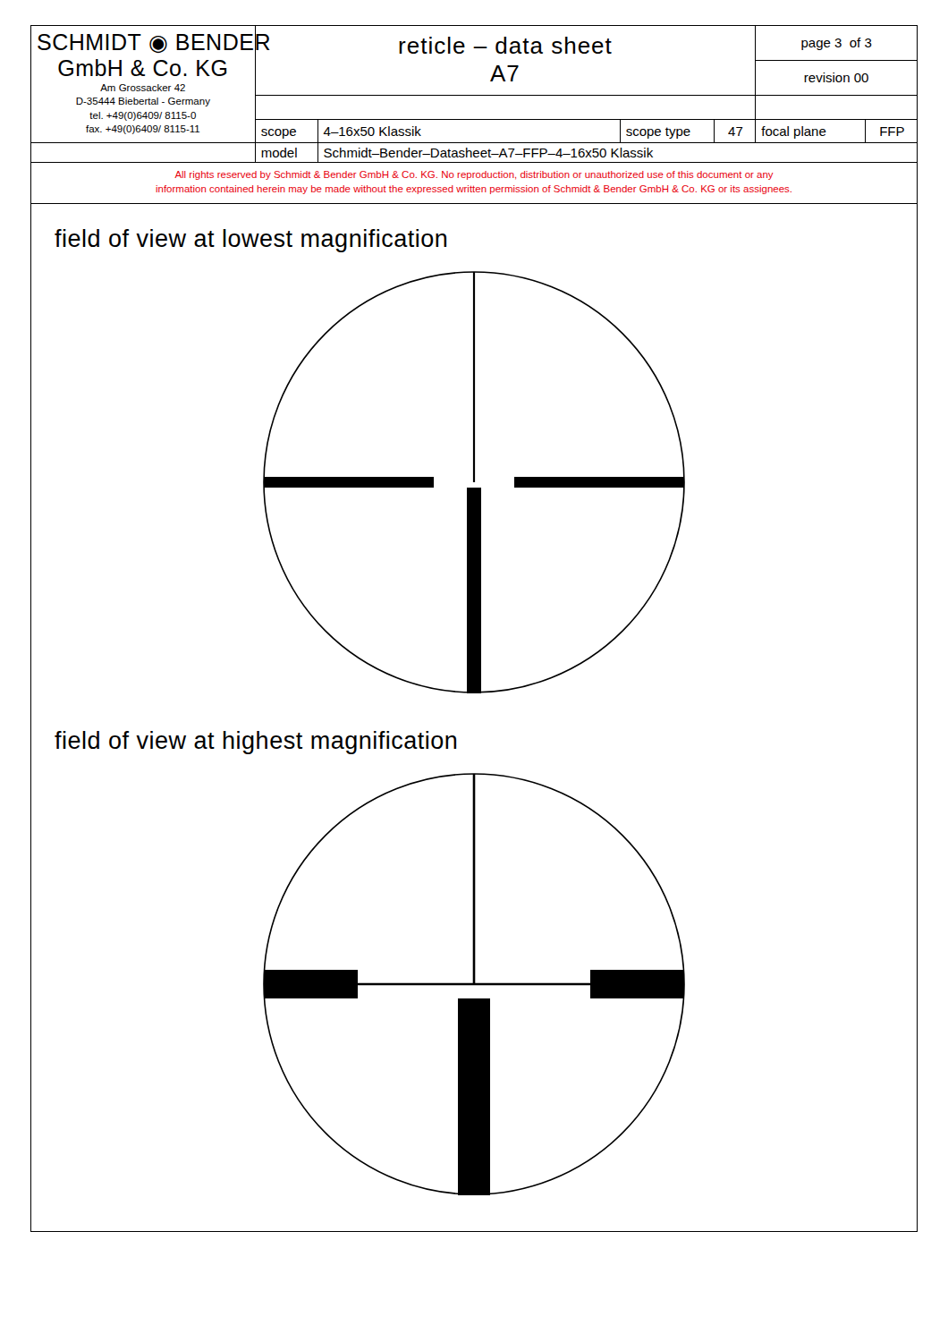| SCHMIDT ◉ BENDER GmbH & Co. KG Am Grossacker 42 D-35444 Biebertal - Germany tel. +49(0)6409/ 8115-0 fax. +49(0)6409/ 8115-11 | reticle – data sheet A7 | page 3 of 3 |
| revision 00 |
| scope | 4–16x50 Klassik | scope type | 47 | focal plane | FFP |
| | model | Schmidt–Bender–Datasheet–A7–FFP–4–16x50 Klassik |
All rights reserved by Schmidt & Bender GmbH & Co. KG. No reproduction, distribution or unauthorized use of this document or any
information contained herein may be made without the expressed written permission of Schmidt & Bender GmbH & Co. KG or its assignees.
field of view at lowest magnification
field of view at highest magnification